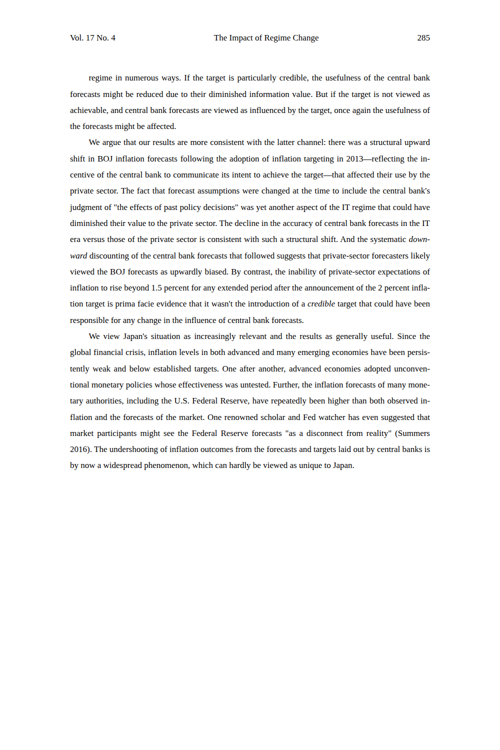Vol. 17 No. 4 The Impact of Regime Change 285
regime in numerous ways. If the target is particularly credible, the usefulness of the central bank forecasts might be reduced due to their diminished information value. But if the target is not viewed as achievable, and central bank forecasts are viewed as influenced by the target, once again the usefulness of the forecasts might be affected.
We argue that our results are more consistent with the latter channel: there was a structural upward shift in BOJ inflation forecasts following the adoption of inflation targeting in 2013—reflecting the incentive of the central bank to communicate its intent to achieve the target—that affected their use by the private sector. The fact that forecast assumptions were changed at the time to include the central bank's judgment of "the effects of past policy decisions" was yet another aspect of the IT regime that could have diminished their value to the private sector. The decline in the accuracy of central bank forecasts in the IT era versus those of the private sector is consistent with such a structural shift. And the systematic downward discounting of the central bank forecasts that followed suggests that private-sector forecasters likely viewed the BOJ forecasts as upwardly biased. By contrast, the inability of private-sector expectations of inflation to rise beyond 1.5 percent for any extended period after the announcement of the 2 percent inflation target is prima facie evidence that it wasn't the introduction of a credible target that could have been responsible for any change in the influence of central bank forecasts.
We view Japan's situation as increasingly relevant and the results as generally useful. Since the global financial crisis, inflation levels in both advanced and many emerging economies have been persistently weak and below established targets. One after another, advanced economies adopted unconventional monetary policies whose effectiveness was untested. Further, the inflation forecasts of many monetary authorities, including the U.S. Federal Reserve, have repeatedly been higher than both observed inflation and the forecasts of the market. One renowned scholar and Fed watcher has even suggested that market participants might see the Federal Reserve forecasts "as a disconnect from reality" (Summers 2016). The undershooting of inflation outcomes from the forecasts and targets laid out by central banks is by now a widespread phenomenon, which can hardly be viewed as unique to Japan.